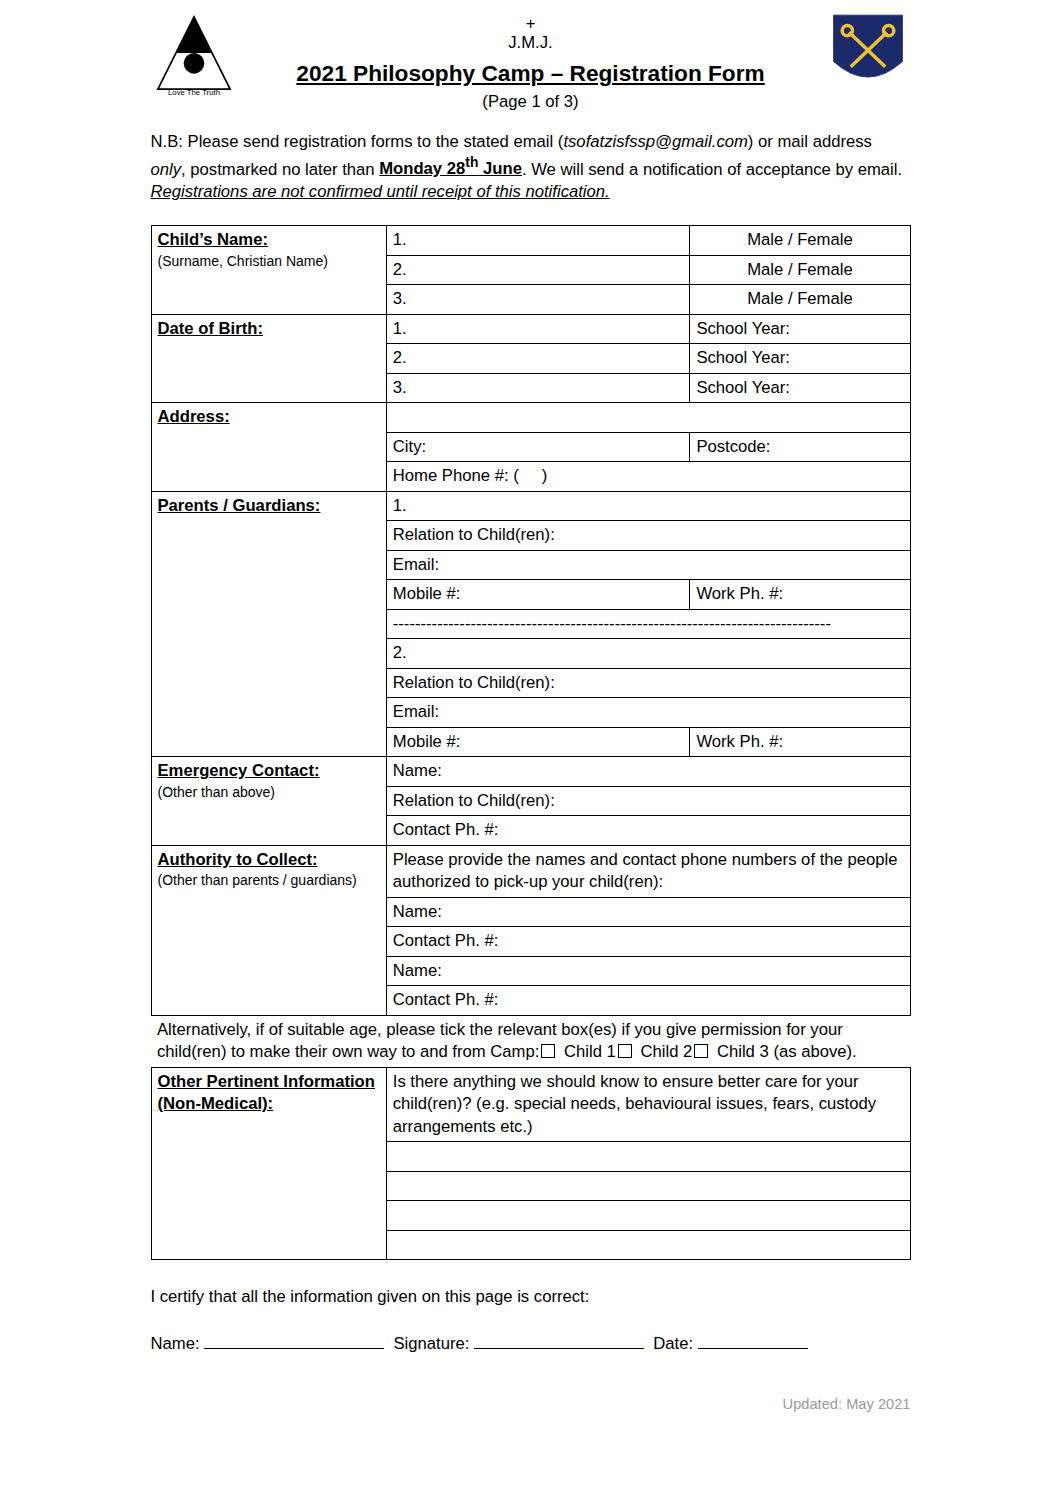Love The Truth
+ J.M.J.
2021 Philosophy Camp – Registration Form
(Page 1 of 3)
N.B: Please send registration forms to the stated email (tsofatzisfssp@gmail.com) or mail address only, postmarked no later than Monday 28th June. We will send a notification of acceptance by email. Registrations are not confirmed until receipt of this notification.
| Child’s Name: (Surname, Christian Name) | 1. | Male / Female |
| 2. | Male / Female |
| 3. | Male / Female |
| Date of Birth: | 1. | School Year: |
| 2. | School Year: |
| 3. | School Year: |
| Address: | |
| City: | Postcode: |
| Home Phone #: ( ) |
| Parents / Guardians: | 1. |
| Relation to Child(ren): |
| Email: |
| Mobile #: | Work Ph. #: |
| ------------------------------------------------------------------------------- |
| 2. |
| Relation to Child(ren): |
| Email: |
| Mobile #: | Work Ph. #: |
| Emergency Contact: (Other than above) | Name: |
| Relation to Child(ren): |
| Contact Ph. #: |
| Authority to Collect: (Other than parents / guardians) | Please provide the names and contact phone numbers of the people authorized to pick-up your child(ren): |
| Name: |
| Contact Ph. #: |
| Name: |
| Contact Ph. #: |
| Alternatively, if of suitable age, please tick the relevant box(es) if you give permission for your child(ren) to make their own way to and from Camp: Child 1 Child 2 Child 3 (as above). |
| Other Pertinent Information (Non-Medical): | Is there anything we should know to ensure better care for your child(ren)? (e.g. special needs, behavioural issues, fears, custody arrangements etc.) |
I certify that all the information given on this page is correct:
Name: Signature: Date:
Updated: May 2021